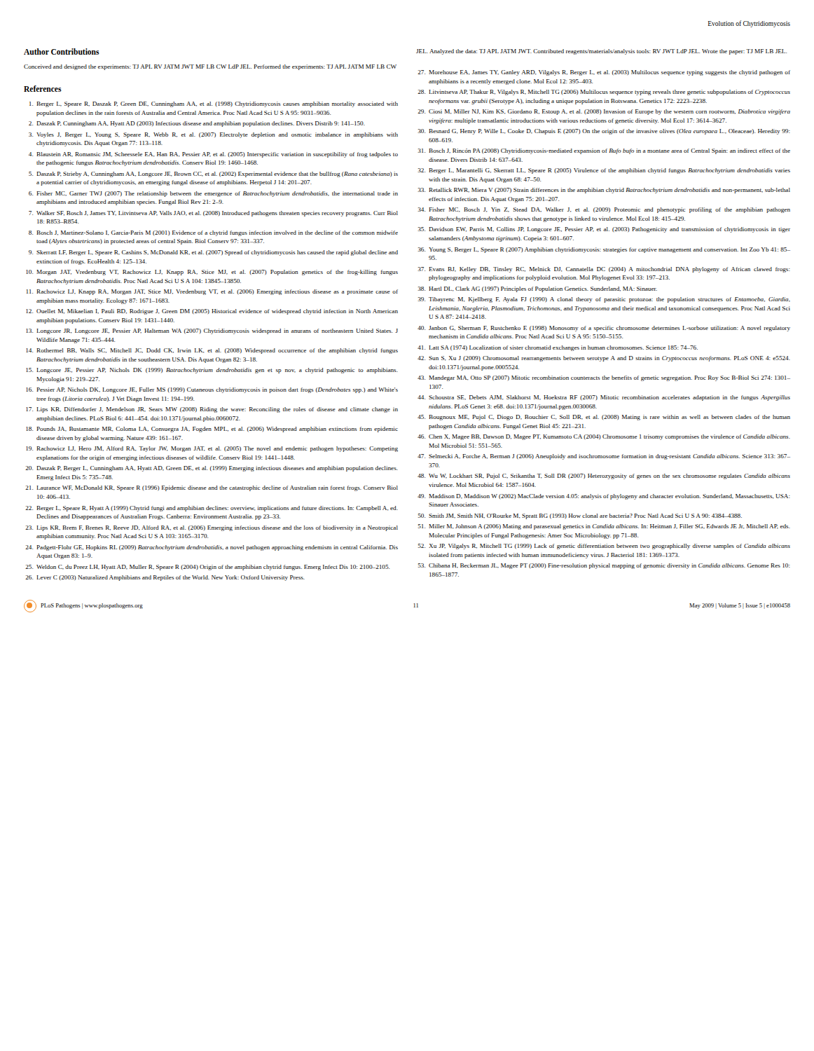Evolution of Chytridiomycosis
Author Contributions
Conceived and designed the experiments: TJ APL RV JATM JWT MF LB CW LdP JEL. Performed the experiments: TJ APL JATM MF LB CW
References
Berger L, Speare R, Daszak P, Green DE, Cunningham AA, et al. (1998) Chytridiomycosis causes amphibian mortality associated with population declines in the rain forests of Australia and Central America. Proc Natl Acad Sci U S A 95: 9031–9036.
Daszak P, Cunningham AA, Hyatt AD (2003) Infectious disease and amphibian population declines. Divers Distrib 9: 141–150.
Voyles J, Berger L, Young S, Speare R, Webb R, et al. (2007) Electrolyte depletion and osmotic imbalance in amphibians with chytridiomycosis. Dis Aquat Organ 77: 113–118.
Blaustein AR, Romansic JM, Scheessele EA, Han BA, Pessier AP, et al. (2005) Interspecific variation in susceptibility of frog tadpoles to the pathogenic fungus Batrachochytrium dendrobatidis. Conserv Biol 19: 1460–1468.
Daszak P, Strieby A, Cunningham AA, Longcore JE, Brown CC, et al. (2002) Experimental evidence that the bullfrog (Rana catesbeiana) is a potential carrier of chytridiomycosis, an emerging fungal disease of amphibians. Herpetol J 14: 201–207.
Fisher MC, Garner TWJ (2007) The relationship between the emergence of Batrachochytrium dendrobatidis, the international trade in amphibians and introduced amphibian species. Fungal Biol Rev 21: 2–9.
Walker SF, Bosch J, James TY, Litvintseva AP, Valls JAO, et al. (2008) Introduced pathogens threaten species recovery programs. Curr Biol 18: R853–R854.
Bosch J, Martinez-Solano I, Garcia-Paris M (2001) Evidence of a chytrid fungus infection involved in the decline of the common midwife toad (Alytes obstetricans) in protected areas of central Spain. Biol Conserv 97: 331–337.
Skerratt LF, Berger L, Speare R, Cashins S, McDonald KR, et al. (2007) Spread of chytridiomycosis has caused the rapid global decline and extinction of frogs. EcoHealth 4: 125–134.
Morgan JAT, Vredenburg VT, Rachowicz LJ, Knapp RA, Stice MJ, et al. (2007) Population genetics of the frog-killing fungus Batrachochytrium dendrobatidis. Proc Natl Acad Sci U S A 104: 13845–13850.
Rachowicz LJ, Knapp RA, Morgan JAT, Stice MJ, Vredenburg VT, et al. (2006) Emerging infectious disease as a proximate cause of amphibian mass mortality. Ecology 87: 1671–1683.
Ouellet M, Mikaelian I, Pauli BD, Rodrigue J, Green DM (2005) Historical evidence of widespread chytrid infection in North American amphibian populations. Conserv Biol 19: 1431–1440.
Longcore JR, Longcore JE, Pessier AP, Halteman WA (2007) Chytridiomycosis widespread in anurans of northeastern United States. J Wildlife Manage 71: 435–444.
Rothermel BB, Walls SC, Mitchell JC, Dodd CK, Irwin LK, et al. (2008) Widespread occurrence of the amphibian chytrid fungus Batrachochytrium dendrobatidis in the southeastern USA. Dis Aquat Organ 82: 3–18.
Longcore JE, Pessier AP, Nichols DK (1999) Batrachochytrium dendrobatidis gen et sp nov, a chytrid pathogenic to amphibians. Mycologia 91: 219–227.
Pessier AP, Nichols DK, Longcore JE, Fuller MS (1999) Cutaneous chytridiomycosis in poison dart frogs (Dendrobates spp.) and White's tree frogs (Litoria caerulea). J Vet Diagn Invest 11: 194–199.
Lips KR, Diffendorfer J, Mendelson JR, Sears MW (2008) Riding the wave: Reconciling the roles of disease and climate change in amphibian declines. PLoS Biol 6: 441–454. doi:10.1371/journal.pbio.0060072.
Pounds JA, Bustamante MR, Coloma LA, Consuegra JA, Fogden MPL, et al. (2006) Widespread amphibian extinctions from epidemic disease driven by global warming. Nature 439: 161–167.
Rachowicz LJ, Hero JM, Alford RA, Taylor JW, Morgan JAT, et al. (2005) The novel and endemic pathogen hypotheses: Competing explanations for the origin of emerging infectious diseases of wildlife. Conserv Biol 19: 1441–1448.
Daszak P, Berger L, Cunningham AA, Hyatt AD, Green DE, et al. (1999) Emerging infectious diseases and amphibian population declines. Emerg Infect Dis 5: 735–748.
Laurance WF, McDonald KR, Speare R (1996) Epidemic disease and the catastrophic decline of Australian rain forest frogs. Conserv Biol 10: 406–413.
Berger L, Speare R, Hyatt A (1999) Chytrid fungi and amphibian declines: overview, implications and future directions. In: Campbell A, ed. Declines and Disappearances of Australian Frogs. Canberra: Environment Australia. pp 23–33.
Lips KR, Brem F, Brenes R, Reeve JD, Alford RA, et al. (2006) Emerging infectious disease and the loss of biodiversity in a Neotropical amphibian community. Proc Natl Acad Sci U S A 103: 3165–3170.
Padgett-Flohr GE, Hopkins RL (2009) Batrachochytrium dendrobatidis, a novel pathogen approaching endemism in central California. Dis Aquat Organ 83: 1–9.
Weldon C, du Preez LH, Hyatt AD, Muller R, Speare R (2004) Origin of the amphibian chytrid fungus. Emerg Infect Dis 10: 2100–2105.
Lever C (2003) Naturalized Amphibians and Reptiles of the World. New York: Oxford University Press.
JEL. Analyzed the data: TJ APL JATM JWT. Contributed reagents/materials/analysis tools: RV JWT LdP JEL. Wrote the paper: TJ MF LB JEL.
Morehouse EA, James TY, Ganley ARD, Vilgalys R, Berger L, et al. (2003) Multilocus sequence typing suggests the chytrid pathogen of amphibians is a recently emerged clone. Mol Ecol 12: 395–403.
Litvintseva AP, Thakur R, Vilgalys R, Mitchell TG (2006) Multilocus sequence typing reveals three genetic subpopulations of Cryptococcus neoformans var. grubii (Serotype A), including a unique population in Botswana. Genetics 172: 2223–2238.
Ciosi M, Miller NJ, Kim KS, Giordano R, Estoup A, et al. (2008) Invasion of Europe by the western corn rootworm, Diabrotica virgifera virgifera: multiple transatlantic introductions with various reductions of genetic diversity. Mol Ecol 17: 3614–3627.
Besnard G, Henry P, Wille L, Cooke D, Chapuis E (2007) On the origin of the invasive olives (Olea europaea L., Oleaceae). Heredity 99: 608–619.
Bosch J, Rincón PA (2008) Chytridiomycosis-mediated expansion of Bufo bufo in a montane area of Central Spain: an indirect effect of the disease. Divers Distrib 14: 637–643.
Berger L, Marantelli G, Skerratt LL, Speare R (2005) Virulence of the amphibian chytrid fungus Batrachochytrium dendrobatidis varies with the strain. Dis Aquat Organ 68: 47–50.
Retallick RWR, Miera V (2007) Strain differences in the amphibian chytrid Batrachochytrium dendrobatidis and non-permanent, sub-lethal effects of infection. Dis Aquat Organ 75: 201–207.
Fisher MC, Bosch J, Yin Z, Stead DA, Walker J, et al. (2009) Proteomic and phenotypic profiling of the amphibian pathogen Batrachochytrium dendrobatidis shows that genotype is linked to virulence. Mol Ecol 18: 415–429.
Davidson EW, Parris M, Collins JP, Longcore JE, Pessier AP, et al. (2003) Pathogenicity and transmission of chytridiomycosis in tiger salamanders (Ambystoma tigrinum). Copeia 3: 601–607.
Young S, Berger L, Speare R (2007) Amphibian chytridiomycosis: strategies for captive management and conservation. Int Zoo Yb 41: 85–95.
Evans BJ, Kelley DB, Tinsley RC, Melnick DJ, Cannatella DC (2004) A mitochondrial DNA phylogeny of African clawed frogs: phylogeography and implications for polyploid evolution. Mol Phylogenet Evol 33: 197–213.
Hartl DL, Clark AG (1997) Principles of Population Genetics. Sunderland, MA: Sinauer.
Tibayrenc M, Kjellberg F, Ayala FJ (1990) A clonal theory of parasitic protozoa: the population structures of Entamoeba, Giardia, Leishmania, Naegleria, Plasmodium, Trichomonas, and Trypanosoma and their medical and taxonomical consequences. Proc Natl Acad Sci U S A 87: 2414–2418.
Janbon G, Sherman F, Rustchenko E (1998) Monosomy of a specific chromosome determines L-sorbose utilization: A novel regulatory mechanism in Candida albicans. Proc Natl Acad Sci U S A 95: 5150–5155.
Latt SA (1974) Localization of sister chromatid exchanges in human chromosomes. Science 185: 74–76.
Sun S, Xu J (2009) Chromosomal rearrangements between serotype A and D strains in Cryptococcus neoformans. PLoS ONE 4: e5524. doi:10.1371/journal.pone.0005524.
Mandegar MA, Otto SP (2007) Mitotic recombination counteracts the benefits of genetic segregation. Proc Roy Soc B-Biol Sci 274: 1301–1307.
Schoustra SE, Debets AJM, Slakhorst M, Hoekstra RF (2007) Mitotic recombination accelerates adaptation in the fungus Aspergillus nidulans. PLoS Genet 3: e68. doi:10.1371/journal.pgen.0030068.
Bougnoux ME, Pujol C, Diogo D, Bouchier C, Soll DR, et al. (2008) Mating is rare within as well as between clades of the human pathogen Candida albicans. Fungal Genet Biol 45: 221–231.
Chen X, Magee BB, Dawson D, Magee PT, Kumamoto CA (2004) Chromosome 1 trisomy compromises the virulence of Candida albicans. Mol Microbiol 51: 551–565.
Selmecki A, Forche A, Berman J (2006) Aneuploidy and isochromosome formation in drug-resistant Candida albicans. Science 313: 367–370.
Wu W, Lockhart SR, Pujol C, Srikantha T, Soll DR (2007) Heterozygosity of genes on the sex chromosome regulates Candida albicans virulence. Mol Microbiol 64: 1587–1604.
Maddison D, Maddison W (2002) MacClade version 4.05: analysis of phylogeny and character evolution. Sunderland, Massachusetts, USA: Sinauer Associates.
Smith JM, Smith NH, O'Rourke M, Spratt BG (1993) How clonal are bacteria? Proc Natl Acad Sci U S A 90: 4384–4388.
Miller M, Johnson A (2006) Mating and parasexual genetics in Candida albicans. In: Heitman J, Filler SG, Edwards JE Jr, Mitchell AP, eds. Molecular Principles of Fungal Pathogenesis: Amer Soc Microbiology. pp 71–88.
Xu JP, Vilgalys R, Mitchell TG (1999) Lack of genetic differentiation between two geographically diverse samples of Candida albicans isolated from patients infected with human immunodeficiency virus. J Bacteriol 181: 1369–1373.
Chibana H, Beckerman JL, Magee PT (2000) Fine-resolution physical mapping of genomic diversity in Candida albicans. Genome Res 10: 1865–1877.
PLoS Pathogens | www.plospathogens.org
11
May 2009 | Volume 5 | Issue 5 | e1000458